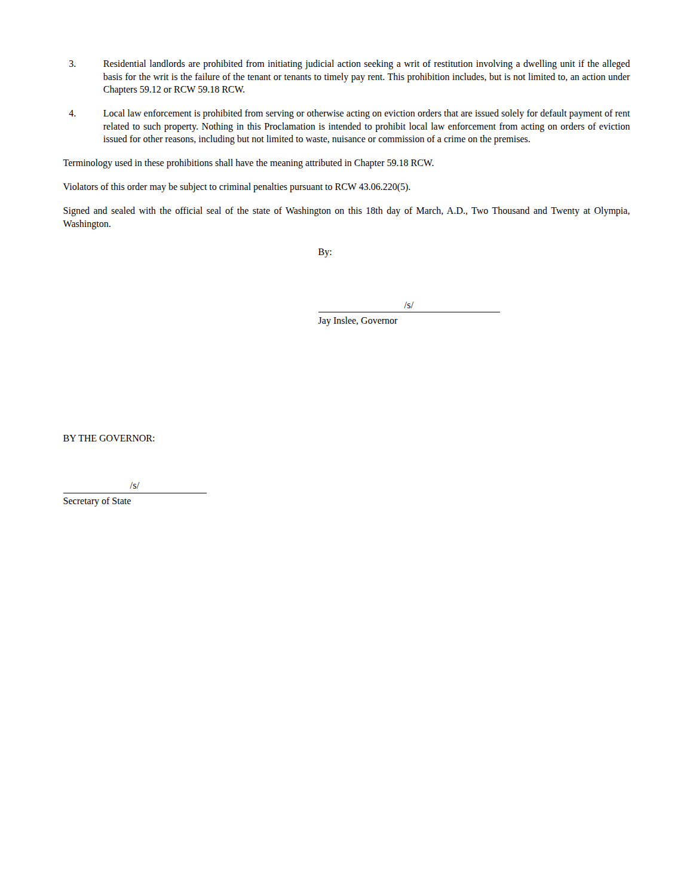3. Residential landlords are prohibited from initiating judicial action seeking a writ of restitution involving a dwelling unit if the alleged basis for the writ is the failure of the tenant or tenants to timely pay rent. This prohibition includes, but is not limited to, an action under Chapters 59.12 or RCW 59.18 RCW.
4. Local law enforcement is prohibited from serving or otherwise acting on eviction orders that are issued solely for default payment of rent related to such property. Nothing in this Proclamation is intended to prohibit local law enforcement from acting on orders of eviction issued for other reasons, including but not limited to waste, nuisance or commission of a crime on the premises.
Terminology used in these prohibitions shall have the meaning attributed in Chapter 59.18 RCW.
Violators of this order may be subject to criminal penalties pursuant to RCW 43.06.220(5).
Signed and sealed with the official seal of the state of Washington on this 18th day of March, A.D., Two Thousand and Twenty at Olympia, Washington.
By:
/s/
Jay Inslee, Governor
BY THE GOVERNOR:
/s/
Secretary of State